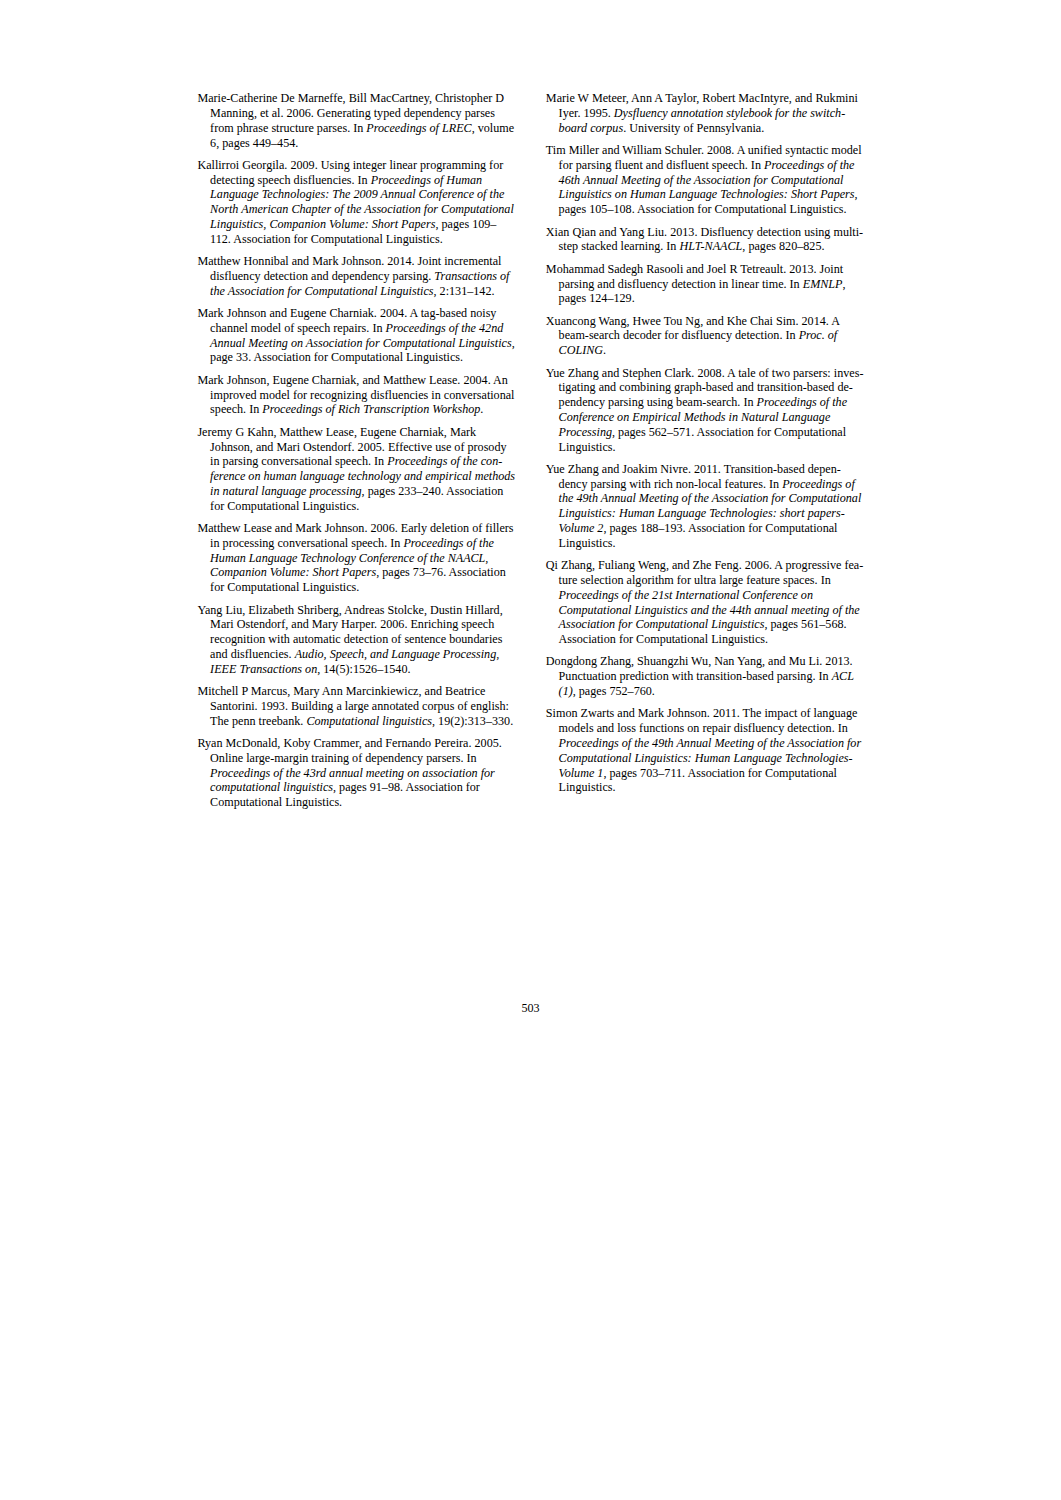Marie-Catherine De Marneffe, Bill MacCartney, Christopher D Manning, et al. 2006. Generating typed dependency parses from phrase structure parses. In Proceedings of LREC, volume 6, pages 449–454.
Kallirroi Georgila. 2009. Using integer linear programming for detecting speech disfluencies. In Proceedings of Human Language Technologies: The 2009 Annual Conference of the North American Chapter of the Association for Computational Linguistics, Companion Volume: Short Papers, pages 109–112. Association for Computational Linguistics.
Matthew Honnibal and Mark Johnson. 2014. Joint incremental disfluency detection and dependency parsing. Transactions of the Association for Computational Linguistics, 2:131–142.
Mark Johnson and Eugene Charniak. 2004. A tag-based noisy channel model of speech repairs. In Proceedings of the 42nd Annual Meeting on Association for Computational Linguistics, page 33. Association for Computational Linguistics.
Mark Johnson, Eugene Charniak, and Matthew Lease. 2004. An improved model for recognizing disfluencies in conversational speech. In Proceedings of Rich Transcription Workshop.
Jeremy G Kahn, Matthew Lease, Eugene Charniak, Mark Johnson, and Mari Ostendorf. 2005. Effective use of prosody in parsing conversational speech. In Proceedings of the conference on human language technology and empirical methods in natural language processing, pages 233–240. Association for Computational Linguistics.
Matthew Lease and Mark Johnson. 2006. Early deletion of fillers in processing conversational speech. In Proceedings of the Human Language Technology Conference of the NAACL, Companion Volume: Short Papers, pages 73–76. Association for Computational Linguistics.
Yang Liu, Elizabeth Shriberg, Andreas Stolcke, Dustin Hillard, Mari Ostendorf, and Mary Harper. 2006. Enriching speech recognition with automatic detection of sentence boundaries and disfluencies. Audio, Speech, and Language Processing, IEEE Transactions on, 14(5):1526–1540.
Mitchell P Marcus, Mary Ann Marcinkiewicz, and Beatrice Santorini. 1993. Building a large annotated corpus of english: The penn treebank. Computational linguistics, 19(2):313–330.
Ryan McDonald, Koby Crammer, and Fernando Pereira. 2005. Online large-margin training of dependency parsers. In Proceedings of the 43rd annual meeting on association for computational linguistics, pages 91–98. Association for Computational Linguistics.
Marie W Meteer, Ann A Taylor, Robert MacIntyre, and Rukmini Iyer. 1995. Dysfluency annotation stylebook for the switchboard corpus. University of Pennsylvania.
Tim Miller and William Schuler. 2008. A unified syntactic model for parsing fluent and disfluent speech. In Proceedings of the 46th Annual Meeting of the Association for Computational Linguistics on Human Language Technologies: Short Papers, pages 105–108. Association for Computational Linguistics.
Xian Qian and Yang Liu. 2013. Disfluency detection using multi-step stacked learning. In HLT-NAACL, pages 820–825.
Mohammad Sadegh Rasooli and Joel R Tetreault. 2013. Joint parsing and disfluency detection in linear time. In EMNLP, pages 124–129.
Xuancong Wang, Hwee Tou Ng, and Khe Chai Sim. 2014. A beam-search decoder for disfluency detection. In Proc. of COLING.
Yue Zhang and Stephen Clark. 2008. A tale of two parsers: investigating and combining graph-based and transition-based dependency parsing using beam-search. In Proceedings of the Conference on Empirical Methods in Natural Language Processing, pages 562–571. Association for Computational Linguistics.
Yue Zhang and Joakim Nivre. 2011. Transition-based dependency parsing with rich non-local features. In Proceedings of the 49th Annual Meeting of the Association for Computational Linguistics: Human Language Technologies: short papers-Volume 2, pages 188–193. Association for Computational Linguistics.
Qi Zhang, Fuliang Weng, and Zhe Feng. 2006. A progressive feature selection algorithm for ultra large feature spaces. In Proceedings of the 21st International Conference on Computational Linguistics and the 44th annual meeting of the Association for Computational Linguistics, pages 561–568. Association for Computational Linguistics.
Dongdong Zhang, Shuangzhi Wu, Nan Yang, and Mu Li. 2013. Punctuation prediction with transition-based parsing. In ACL (1), pages 752–760.
Simon Zwarts and Mark Johnson. 2011. The impact of language models and loss functions on repair disfluency detection. In Proceedings of the 49th Annual Meeting of the Association for Computational Linguistics: Human Language Technologies-Volume 1, pages 703–711. Association for Computational Linguistics.
503